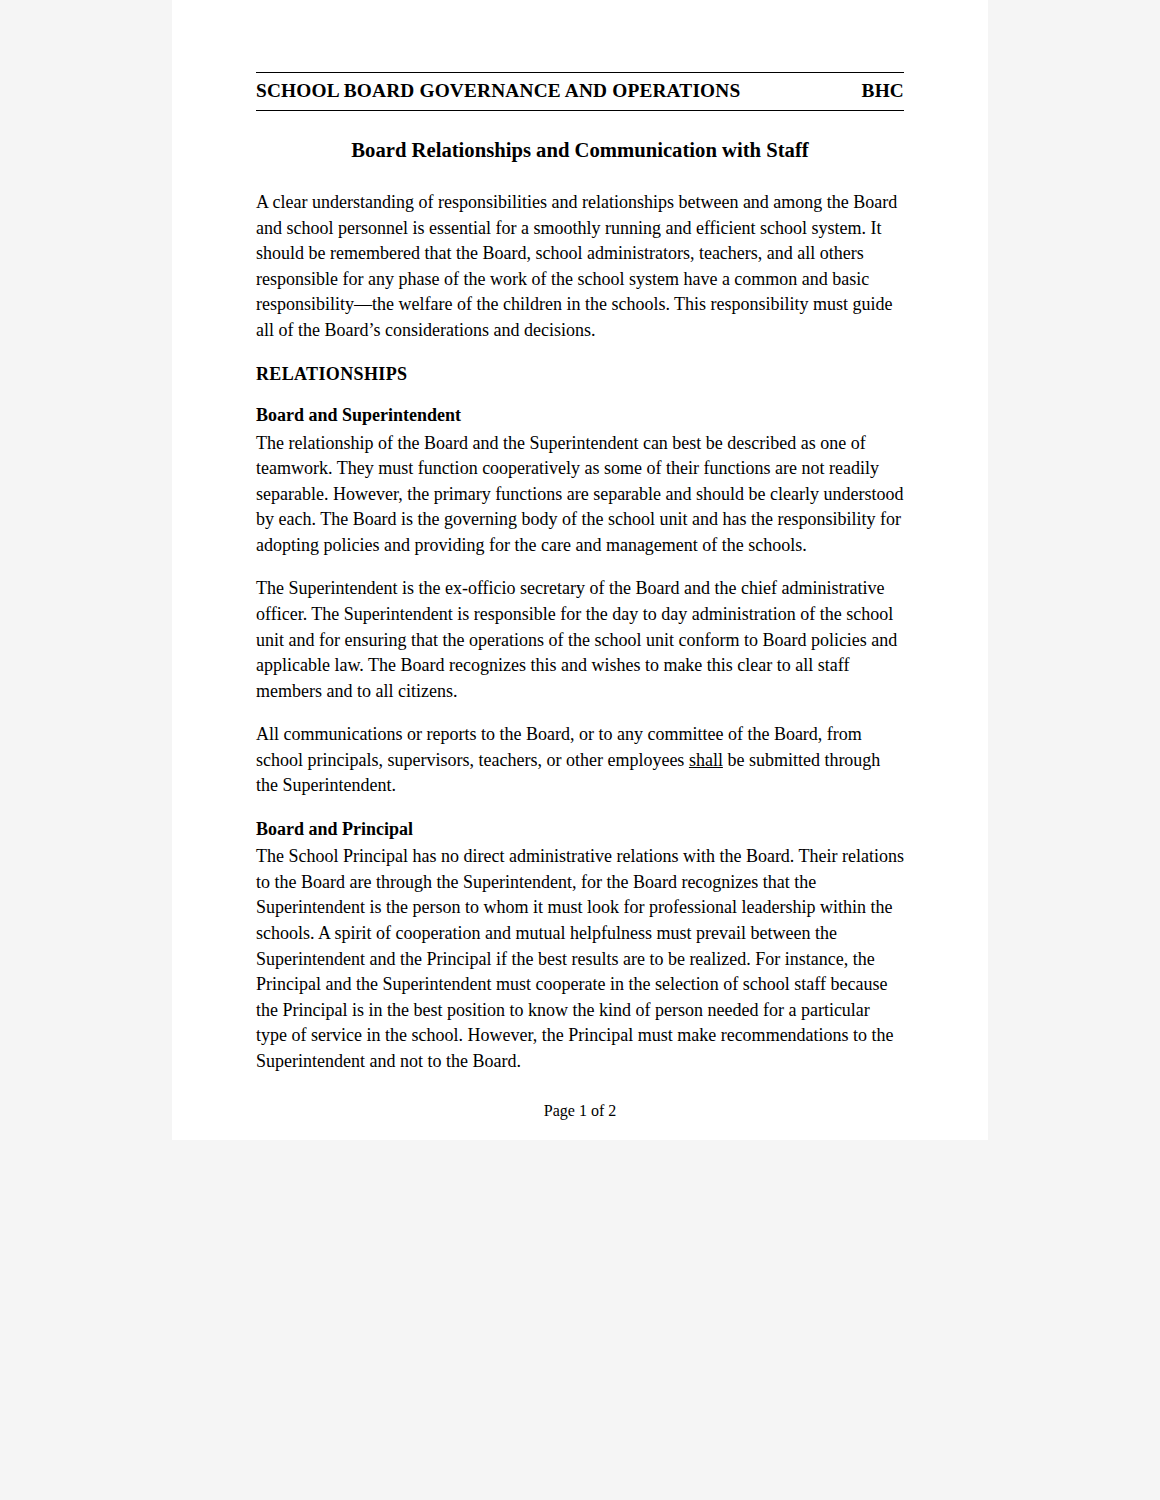SCHOOL BOARD GOVERNANCE AND OPERATIONS BHC
Board Relationships and Communication with Staff
A clear understanding of responsibilities and relationships between and among the Board and school personnel is essential for a smoothly running and efficient school system. It should be remembered that the Board, school administrators, teachers, and all others responsible for any phase of the work of the school system have a common and basic responsibility—the welfare of the children in the schools. This responsibility must guide all of the Board’s considerations and decisions.
RELATIONSHIPS
Board and Superintendent
The relationship of the Board and the Superintendent can best be described as one of teamwork. They must function cooperatively as some of their functions are not readily separable. However, the primary functions are separable and should be clearly understood by each. The Board is the governing body of the school unit and has the responsibility for adopting policies and providing for the care and management of the schools.
The Superintendent is the ex-officio secretary of the Board and the chief administrative officer. The Superintendent is responsible for the day to day administration of the school unit and for ensuring that the operations of the school unit conform to Board policies and applicable law. The Board recognizes this and wishes to make this clear to all staff members and to all citizens.
All communications or reports to the Board, or to any committee of the Board, from school principals, supervisors, teachers, or other employees shall be submitted through the Superintendent.
Board and Principal
The School Principal has no direct administrative relations with the Board. Their relations to the Board are through the Superintendent, for the Board recognizes that the Superintendent is the person to whom it must look for professional leadership within the schools. A spirit of cooperation and mutual helpfulness must prevail between the Superintendent and the Principal if the best results are to be realized. For instance, the Principal and the Superintendent must cooperate in the selection of school staff because the Principal is in the best position to know the kind of person needed for a particular type of service in the school. However, the Principal must make recommendations to the Superintendent and not to the Board.
Page 1 of 2